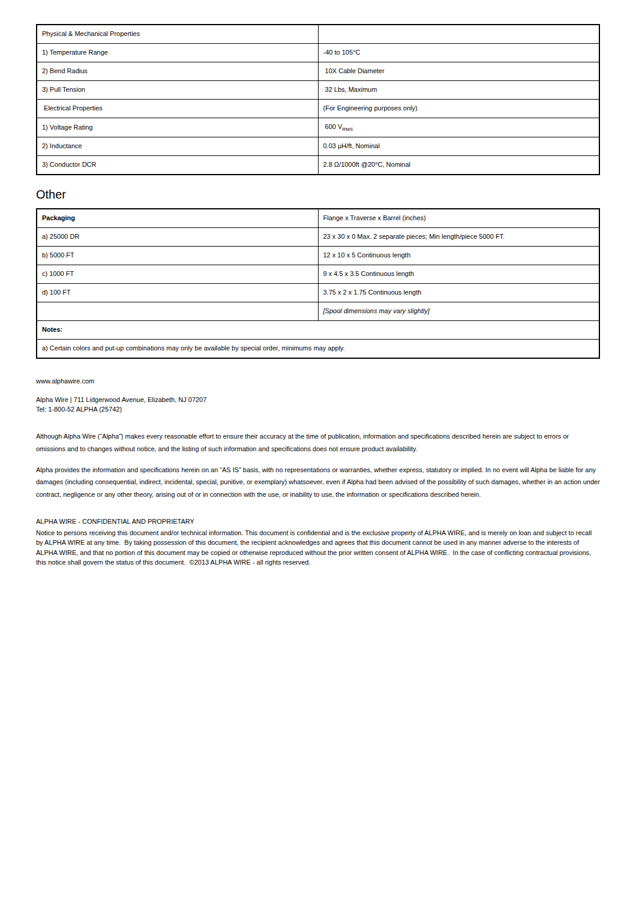| Physical & Mechanical Properties | |
| 1) Temperature Range | -40 to 105°C |
| 2) Bend Radius | 10X Cable Diameter |
| 3) Pull Tension | 32 Lbs, Maximum |
| Electrical Properties | (For Engineering purposes only) |
| 1) Voltage Rating | 600 V RMS |
| 2) Inductance | 0.03 µH/ft, Nominal |
| 3) Conductor DCR | 2.8 Ω/1000ft @20°C, Nominal |
Other
| Packaging | Flange x Traverse x Barrel (inches) |
| a) 25000 DR | 23 x 30 x 0 Max. 2 separate pieces; Min length/piece 5000 FT. |
| b) 5000 FT | 12 x 10 x 5 Continuous length |
| c) 1000 FT | 9 x 4.5 x 3.5 Continuous length |
| d) 100 FT | 3.75 x 2 x 1.75 Continuous length |
| | [Spool dimensions may vary slightly] |
| Notes: |
| a) Certain colors and put-up combinations may only be available by special order, minimums may apply. |
www.alphawire.com
Alpha Wire | 711 Lidgerwood Avenue, Elizabeth, NJ 07207
Tel: 1-800-52 ALPHA (25742)
Although Alpha Wire (“Alpha”) makes every reasonable effort to ensure their accuracy at the time of publication, information and specifications described herein are subject to errors or omissions and to changes without notice, and the listing of such information and specifications does not ensure product availability.
Alpha provides the information and specifications herein on an “AS IS” basis, with no representations or warranties, whether express, statutory or implied. In no event will Alpha be liable for any damages (including consequential, indirect, incidental, special, punitive, or exemplary) whatsoever, even if Alpha had been advised of the possibility of such damages, whether in an action under contract, negligence or any other theory, arising out of or in connection with the use, or inability to use, the information or specifications described herein.
ALPHA WIRE - CONFIDENTIAL AND PROPRIETARY
Notice to persons receiving this document and/or technical information. This document is confidential and is the exclusive property of ALPHA WIRE, and is merely on loan and subject to recall by ALPHA WIRE at any time. By taking possession of this document, the recipient acknowledges and agrees that this document cannot be used in any manner adverse to the interests of ALPHA WIRE, and that no portion of this document may be copied or otherwise reproduced without the prior written consent of ALPHA WIRE. In the case of conflicting contractual provisions, this notice shall govern the status of this document. ©2013 ALPHA WIRE - all rights reserved.